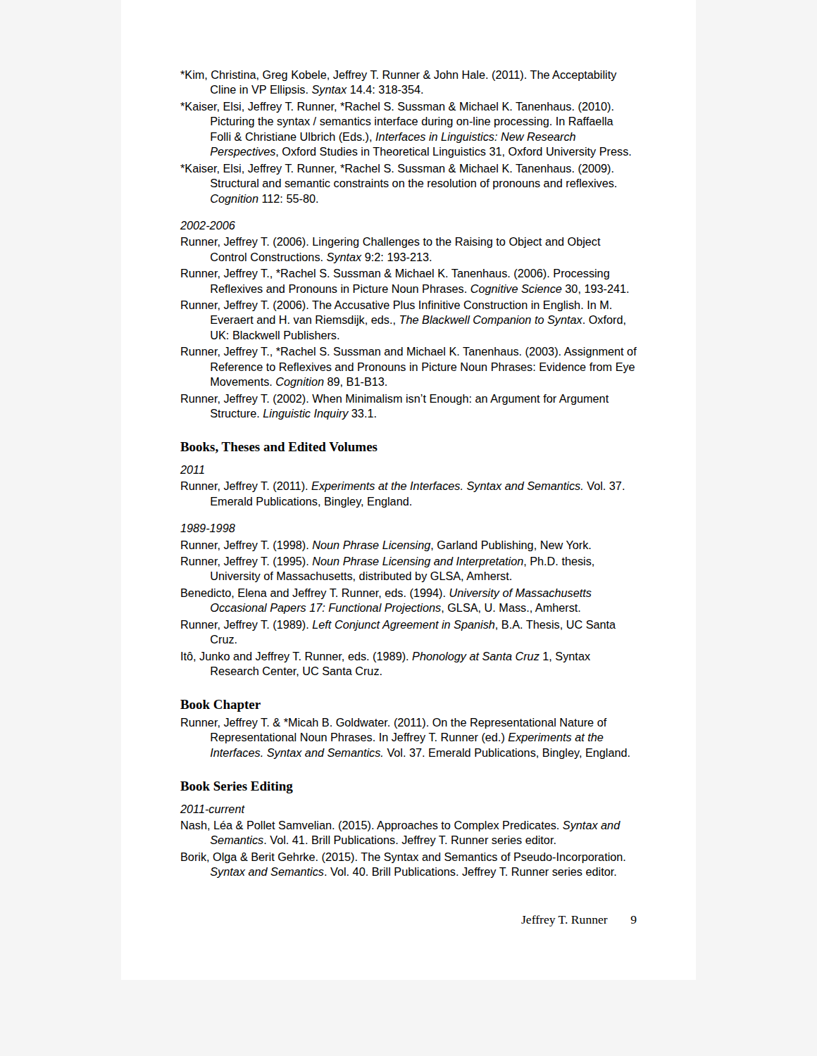*Kim, Christina, Greg Kobele, Jeffrey T. Runner & John Hale. (2011). The Acceptability Cline in VP Ellipsis. Syntax 14.4: 318-354.
*Kaiser, Elsi, Jeffrey T. Runner, *Rachel S. Sussman & Michael K. Tanenhaus. (2010). Picturing the syntax / semantics interface during on-line processing. In Raffaella Folli & Christiane Ulbrich (Eds.), Interfaces in Linguistics: New Research Perspectives, Oxford Studies in Theoretical Linguistics 31, Oxford University Press.
*Kaiser, Elsi, Jeffrey T. Runner, *Rachel S. Sussman & Michael K. Tanenhaus. (2009). Structural and semantic constraints on the resolution of pronouns and reflexives. Cognition 112: 55-80.
2002-2006
Runner, Jeffrey T. (2006). Lingering Challenges to the Raising to Object and Object Control Constructions. Syntax 9:2: 193-213.
Runner, Jeffrey T., *Rachel S. Sussman & Michael K. Tanenhaus. (2006). Processing Reflexives and Pronouns in Picture Noun Phrases. Cognitive Science 30, 193-241.
Runner, Jeffrey T. (2006). The Accusative Plus Infinitive Construction in English. In M. Everaert and H. van Riemsdijk, eds., The Blackwell Companion to Syntax. Oxford, UK: Blackwell Publishers.
Runner, Jeffrey T., *Rachel S. Sussman and Michael K. Tanenhaus. (2003). Assignment of Reference to Reflexives and Pronouns in Picture Noun Phrases: Evidence from Eye Movements. Cognition 89, B1-B13.
Runner, Jeffrey T. (2002). When Minimalism isn’t Enough: an Argument for Argument Structure. Linguistic Inquiry 33.1.
Books, Theses and Edited Volumes
2011
Runner, Jeffrey T. (2011). Experiments at the Interfaces. Syntax and Semantics. Vol. 37. Emerald Publications, Bingley, England.
1989-1998
Runner, Jeffrey T. (1998). Noun Phrase Licensing, Garland Publishing, New York.
Runner, Jeffrey T. (1995). Noun Phrase Licensing and Interpretation, Ph.D. thesis, University of Massachusetts, distributed by GLSA, Amherst.
Benedicto, Elena and Jeffrey T. Runner, eds. (1994). University of Massachusetts Occasional Papers 17: Functional Projections, GLSA, U. Mass., Amherst.
Runner, Jeffrey T. (1989). Left Conjunct Agreement in Spanish, B.A. Thesis, UC Santa Cruz.
Itô, Junko and Jeffrey T. Runner, eds. (1989). Phonology at Santa Cruz 1, Syntax Research Center, UC Santa Cruz.
Book Chapter
Runner, Jeffrey T. & *Micah B. Goldwater. (2011). On the Representational Nature of Representational Noun Phrases. In Jeffrey T. Runner (ed.) Experiments at the Interfaces. Syntax and Semantics. Vol. 37. Emerald Publications, Bingley, England.
Book Series Editing
2011-current
Nash, Léa & Pollet Samvelian. (2015). Approaches to Complex Predicates. Syntax and Semantics. Vol. 41. Brill Publications. Jeffrey T. Runner series editor.
Borik, Olga & Berit Gehrke. (2015). The Syntax and Semantics of Pseudo-Incorporation. Syntax and Semantics. Vol. 40. Brill Publications. Jeffrey T. Runner series editor.
Jeffrey T. Runner 9